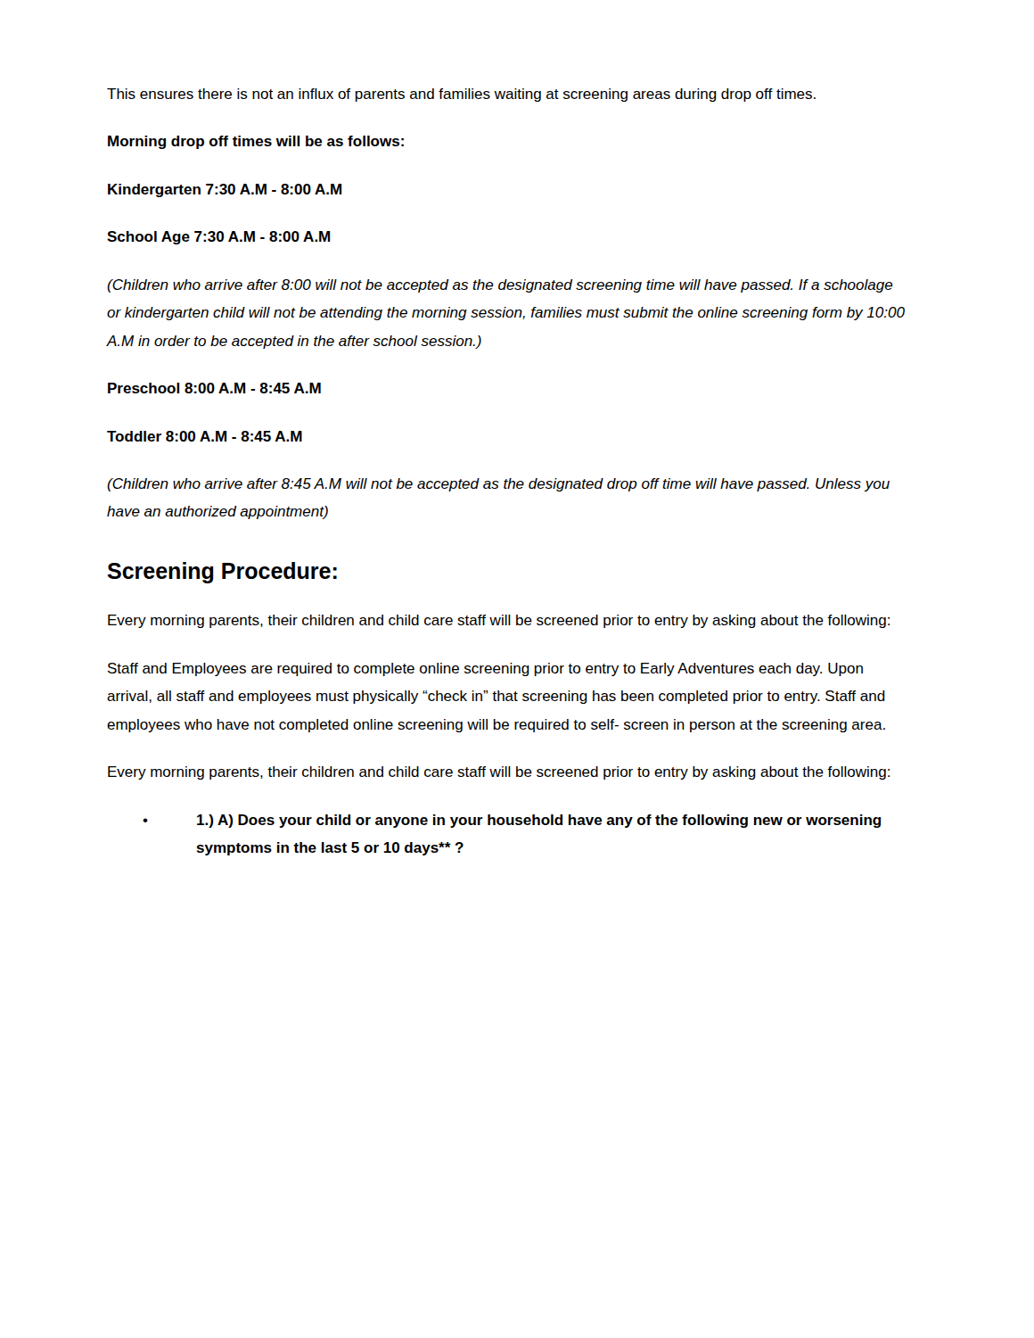This ensures there is not an influx of parents and families waiting at screening areas during drop off times.
Morning drop off times will be as follows:
Kindergarten 7:30 A.M - 8:00 A.M
School Age 7:30 A.M - 8:00 A.M
(Children who arrive after 8:00 will not be accepted as the designated screening time will have passed. If a schoolage or kindergarten child will not be attending the morning session, families must submit the online screening form by 10:00 A.M in order to be accepted in the after school session.)
Preschool 8:00 A.M - 8:45 A.M
Toddler 8:00 A.M - 8:45 A.M
(Children who arrive after 8:45 A.M will not be accepted as the designated drop off time will have passed. Unless you have an authorized appointment)
Screening Procedure:
Every morning parents, their children and child care staff will be screened prior to entry by asking about the following:
Staff and Employees are required to complete online screening prior to entry to Early Adventures each day. Upon arrival, all staff and employees must physically “check in” that screening has been completed prior to entry. Staff and employees who have not completed online screening will be required to self- screen in person at the screening area.
Every morning parents, their children and child care staff will be screened prior to entry by asking about the following:
1.) A) Does your child or anyone in your household have any of the following new or worsening symptoms in the last 5 or 10 days** ?